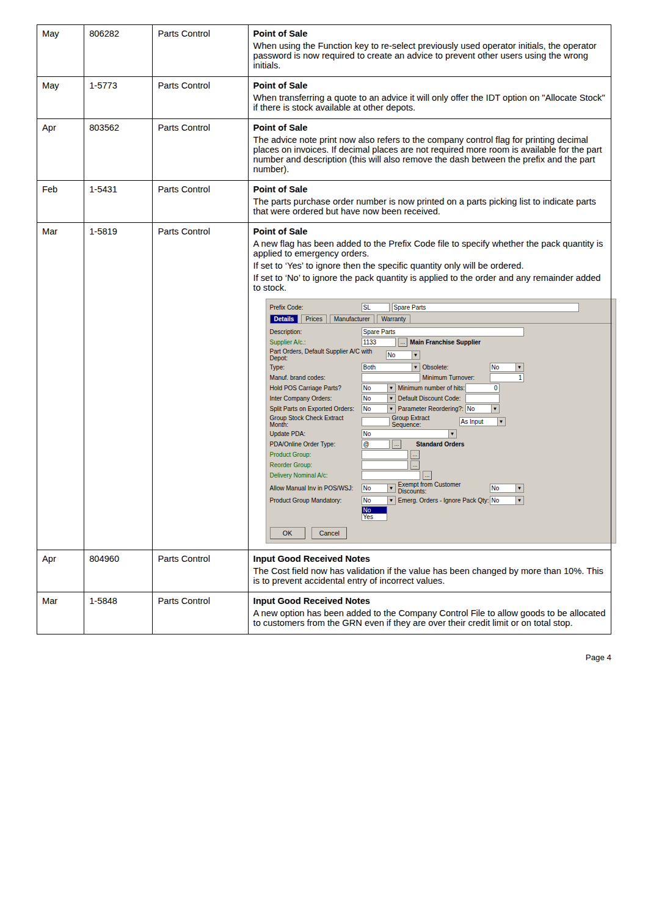| May | 806282 | Parts Control | Point of Sale When using the Function key to re-select previously used operator initials, the operator password is now required to create an advice to prevent other users using the wrong initials. |
| May | 1-5773 | Parts Control | Point of Sale When transferring a quote to an advice it will only offer the IDT option on "Allocate Stock" if there is stock available at other depots. |
| Apr | 803562 | Parts Control | Point of Sale The advice note print now also refers to the company control flag for printing decimal places on invoices. If decimal places are not required more room is available for the part number and description (this will also remove the dash between the prefix and the part number). |
| Feb | 1-5431 | Parts Control | Point of Sale The parts purchase order number is now printed on a parts picking list to indicate parts that were ordered but have now been received. |
| Mar | 1-5819 | Parts Control | Point of Sale A new flag has been added to the Prefix Code file to specify whether the pack quantity is applied to emergency orders. If set to ‘Yes’ to ignore then the specific quantity only will be ordered. If set to ‘No’ to ignore the pack quantity is applied to the order and any remainder added to stock. Prefix Code: SL Spare Parts Details Prices Manufacturer Warranty Description: Spare Parts Supplier A/c.: 1133 ... Main Franchise Supplier Part Orders, Default Supplier A/C with Depot: No ▼ Type: Both ▼ Obsolete: No ▼ Manuf. brand codes: Minimum Turnover: 1 Hold POS Carriage Parts? No ▼ Minimum number of hits: 0 Inter Company Orders: No ▼ Default Discount Code: Split Parts on Exported Orders: No ▼ Parameter Reordering?: No ▼ Group Stock Check Extract Month: Group Extract Sequence: As Input ▼ Update PDA: No ▼ PDA/Online Order Type: @ ... Standard Orders Product Group: ... Reorder Group: ... Delivery Nominal A/c: ... Allow Manual Inv in POS/WSJ: No ▼ Exempt from Customer Discounts: No ▼ Product Group Mandatory: No ▼ Emerg. Orders - Ignore Pack Qty: No ▼ No Yes OK Cancel |
| Apr | 804960 | Parts Control | Input Good Received Notes The Cost field now has validation if the value has been changed by more than 10%. This is to prevent accidental entry of incorrect values. |
| Mar | 1-5848 | Parts Control | Input Good Received Notes A new option has been added to the Company Control File to allow goods to be allocated to customers from the GRN even if they are over their credit limit or on total stop. |
Page 4